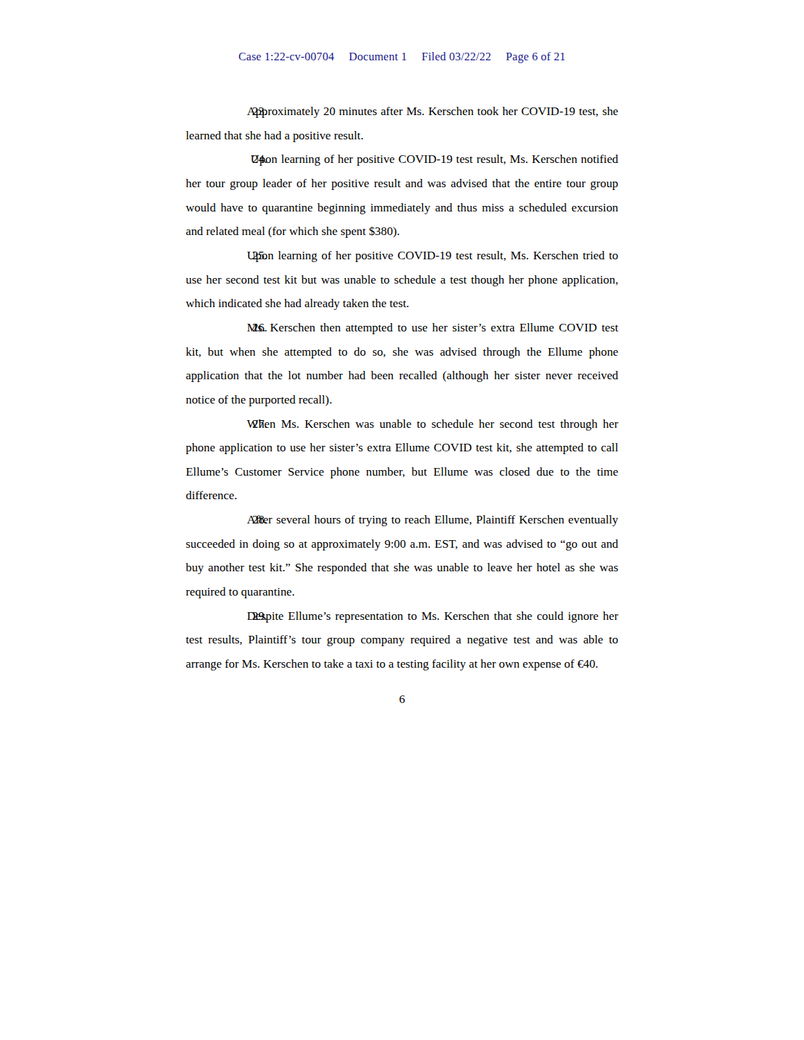Case 1:22-cv-00704 Document 1 Filed 03/22/22 Page 6 of 21
23. Approximately 20 minutes after Ms. Kerschen took her COVID-19 test, she learned that she had a positive result.
24. Upon learning of her positive COVID-19 test result, Ms. Kerschen notified her tour group leader of her positive result and was advised that the entire tour group would have to quarantine beginning immediately and thus miss a scheduled excursion and related meal (for which she spent $380).
25. Upon learning of her positive COVID-19 test result, Ms. Kerschen tried to use her second test kit but was unable to schedule a test though her phone application, which indicated she had already taken the test.
26. Ms. Kerschen then attempted to use her sister’s extra Ellume COVID test kit, but when she attempted to do so, she was advised through the Ellume phone application that the lot number had been recalled (although her sister never received notice of the purported recall).
27. When Ms. Kerschen was unable to schedule her second test through her phone application to use her sister’s extra Ellume COVID test kit, she attempted to call Ellume’s Customer Service phone number, but Ellume was closed due to the time difference.
28. After several hours of trying to reach Ellume, Plaintiff Kerschen eventually succeeded in doing so at approximately 9:00 a.m. EST, and was advised to “go out and buy another test kit.” She responded that she was unable to leave her hotel as she was required to quarantine.
29. Despite Ellume’s representation to Ms. Kerschen that she could ignore her test results, Plaintiff’s tour group company required a negative test and was able to arrange for Ms. Kerschen to take a taxi to a testing facility at her own expense of €40.
6